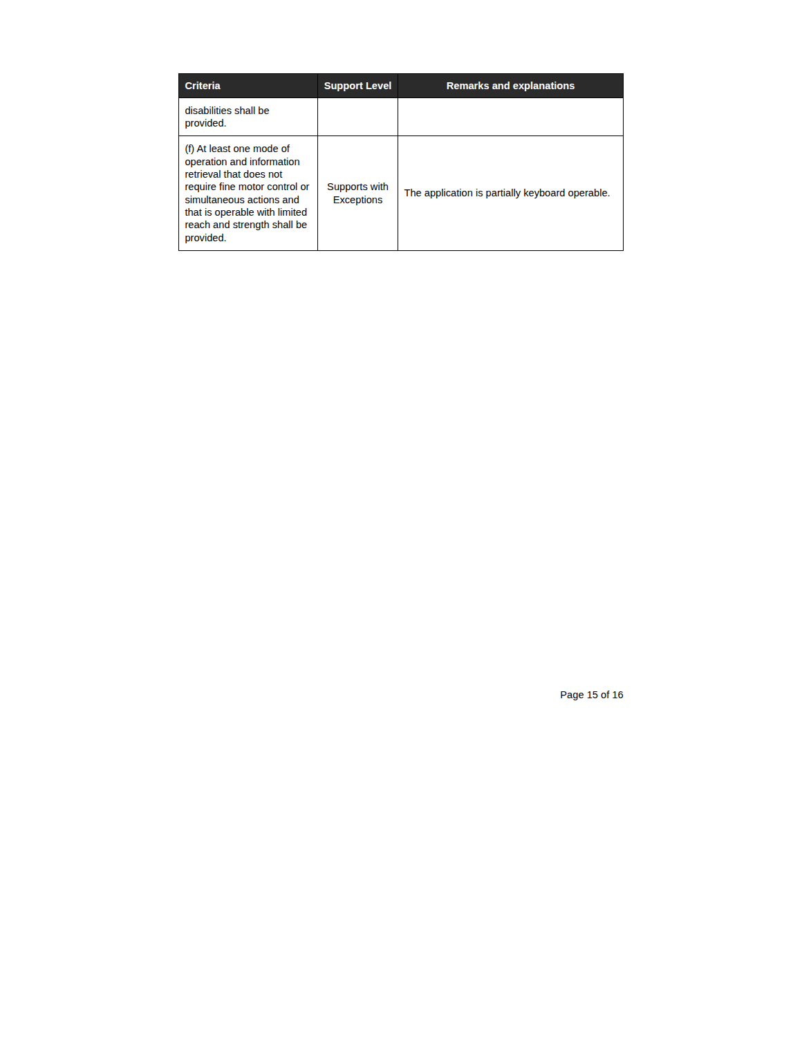| Criteria | Support Level | Remarks and explanations |
| --- | --- | --- |
| disabilities shall be provided. | | |
| (f) At least one mode of operation and information retrieval that does not require fine motor control or simultaneous actions and that is operable with limited reach and strength shall be provided. | Supports with Exceptions | The application is partially keyboard operable. |
Page 15 of 16